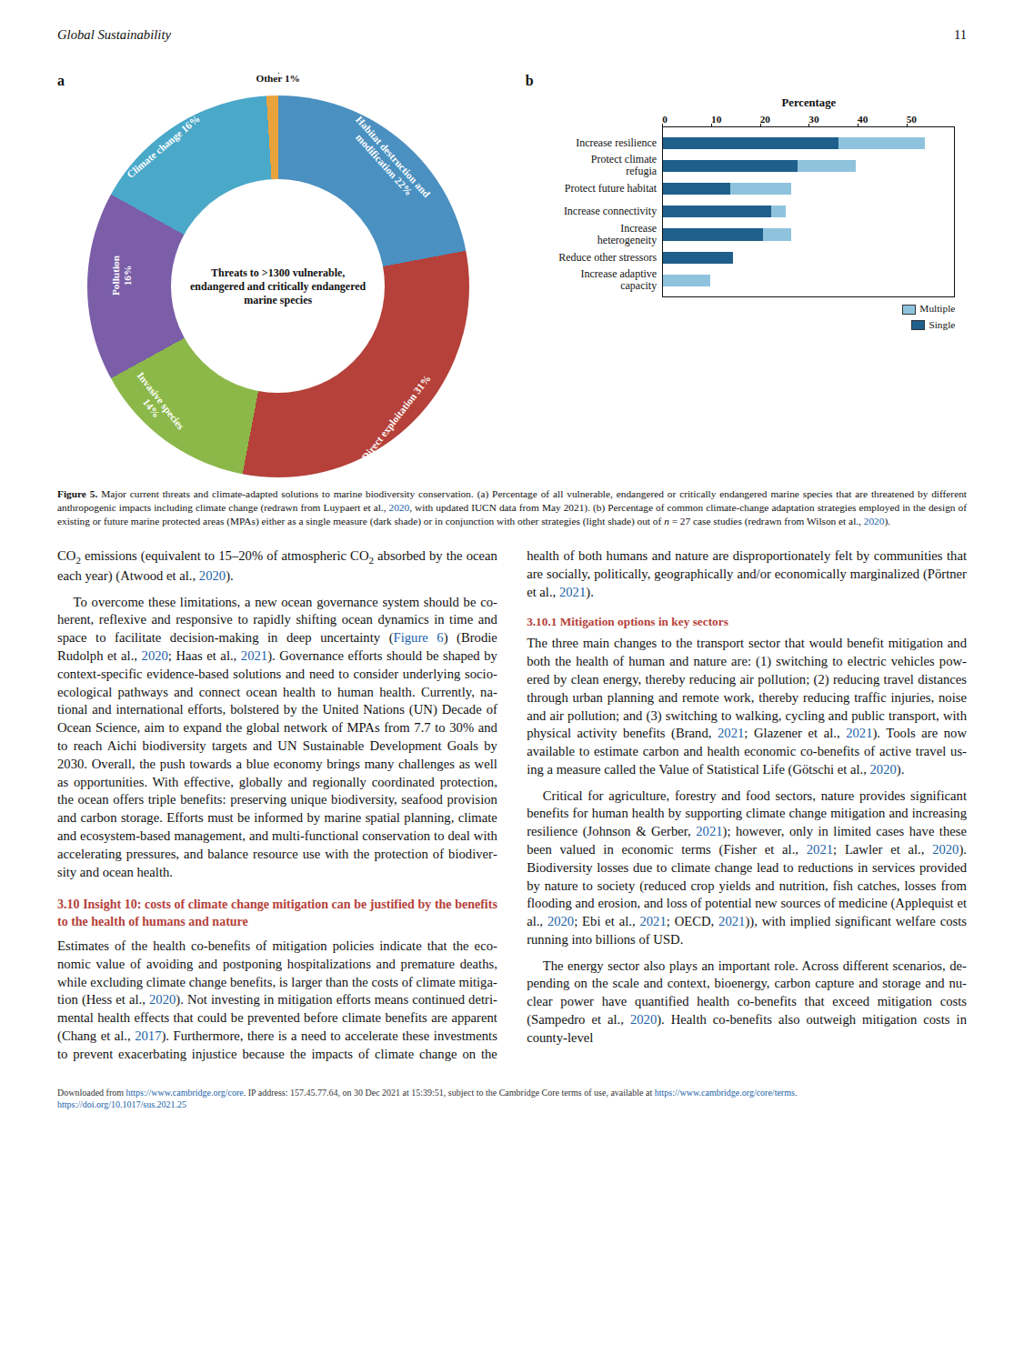Global Sustainability
11
a
Other 1%
Habitat destruction and modification 22%
Direct exploitation 31%
Invasive species 14%
Pollution 16%
Climate change 16%
Threats to >1300 vulnerable, endangered and critically endangered marine species
b
Percentage
01020304050
Increase resilience
Protect climate refugia
Protect future habitat
Increase connectivity
Increase heterogeneity
Reduce other stressors
Increase adaptive capacity
Multiple
Single
Figure 5. Major current threats and climate-adapted solutions to marine biodiversity conservation. (a) Percentage of all vulnerable, endangered or critically endangered marine species that are threatened by different anthropogenic impacts including climate change (redrawn from Luypaert et al., 2020, with updated IUCN data from May 2021). (b) Percentage of common climate-change adaptation strategies employed in the design of existing or future marine protected areas (MPAs) either as a single measure (dark shade) or in conjunction with other strategies (light shade) out of n = 27 case studies (redrawn from Wilson et al., 2020).
CO2 emissions (equivalent to 15–20% of atmospheric CO2 absorbed by the ocean each year) (Atwood et al., 2020).
To overcome these limitations, a new ocean governance system should be coherent, reflexive and responsive to rapidly shifting ocean dynamics in time and space to facilitate decision-making in deep uncertainty (Figure 6) (Brodie Rudolph et al., 2020; Haas et al., 2021). Governance efforts should be shaped by context-specific evidence-based solutions and need to consider underlying socio-ecological pathways and connect ocean health to human health. Currently, national and international efforts, bolstered by the United Nations (UN) Decade of Ocean Science, aim to expand the global network of MPAs from 7.7 to 30% and to reach Aichi biodiversity targets and UN Sustainable Development Goals by 2030. Overall, the push towards a blue economy brings many challenges as well as opportunities. With effective, globally and regionally coordinated protection, the ocean offers triple benefits: preserving unique biodiversity, seafood provision and carbon storage. Efforts must be informed by marine spatial planning, climate and ecosystem-based management, and multi-functional conservation to deal with accelerating pressures, and balance resource use with the protection of biodiversity and ocean health.
3.10 Insight 10: costs of climate change mitigation can be justified by the benefits to the health of humans and nature
Estimates of the health co-benefits of mitigation policies indicate that the economic value of avoiding and postponing hospitalizations and premature deaths, while excluding climate change benefits, is larger than the costs of climate mitigation (Hess et al., 2020). Not investing in mitigation efforts means continued detrimental health effects that could be prevented before climate benefits are apparent (Chang et al., 2017). Furthermore, there is a need to accelerate these investments to prevent exacerbating injustice because the impacts of climate change on the health of both humans and nature are disproportionately felt by communities that are socially, politically, geographically and/or economically marginalized (Pörtner et al., 2021).
3.10.1 Mitigation options in key sectors
The three main changes to the transport sector that would benefit mitigation and both the health of human and nature are: (1) switching to electric vehicles powered by clean energy, thereby reducing air pollution; (2) reducing travel distances through urban planning and remote work, thereby reducing traffic injuries, noise and air pollution; and (3) switching to walking, cycling and public transport, with physical activity benefits (Brand, 2021; Glazener et al., 2021). Tools are now available to estimate carbon and health economic co-benefits of active travel using a measure called the Value of Statistical Life (Götschi et al., 2020).
Critical for agriculture, forestry and food sectors, nature provides significant benefits for human health by supporting climate change mitigation and increasing resilience (Johnson & Gerber, 2021); however, only in limited cases have these been valued in economic terms (Fisher et al., 2021; Lawler et al., 2020). Biodiversity losses due to climate change lead to reductions in services provided by nature to society (reduced crop yields and nutrition, fish catches, losses from flooding and erosion, and loss of potential new sources of medicine (Applequist et al., 2020; Ebi et al., 2021; OECD, 2021)), with implied significant welfare costs running into billions of USD.
The energy sector also plays an important role. Across different scenarios, depending on the scale and context, bioenergy, carbon capture and storage and nuclear power have quantified health co-benefits that exceed mitigation costs (Sampedro et al., 2020). Health co-benefits also outweigh mitigation costs in county-level
Downloaded from https://www.cambridge.org/core. IP address: 157.45.77.64, on 30 Dec 2021 at 15:39:51, subject to the Cambridge Core terms of use, available at https://www.cambridge.org/core/terms.
https://doi.org/10.1017/sus.2021.25